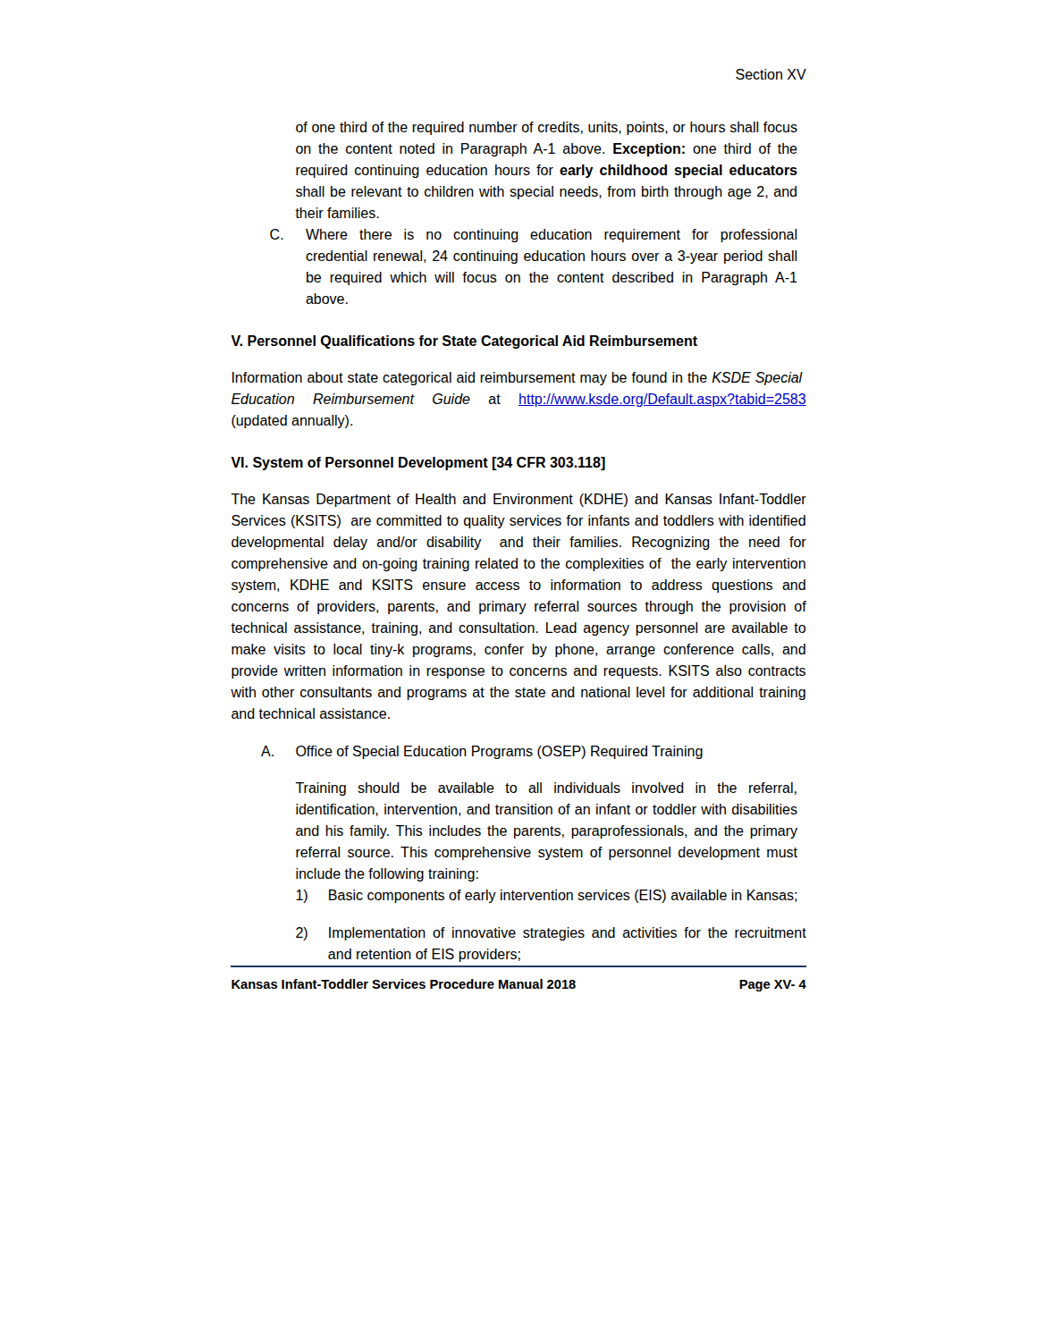Section XV
of one third of the required number of credits, units, points, or hours shall focus on the content noted in Paragraph A-1 above. Exception: one third of the required continuing education hours for early childhood special educators shall be relevant to children with special needs, from birth through age 2, and their families.
C.
Where there is no continuing education requirement for professional credential renewal, 24 continuing education hours over a 3-year period shall be required which will focus on the content described in Paragraph A-1 above.
V. Personnel Qualifications for State Categorical Aid Reimbursement
Information about state categorical aid reimbursement may be found in the KSDE Special Education Reimbursement Guide at http://www.ksde.org/Default.aspx?tabid=2583 (updated annually).
VI. System of Personnel Development [34 CFR 303.118]
The Kansas Department of Health and Environment (KDHE) and Kansas Infant-Toddler Services (KSITS) are committed to quality services for infants and toddlers with identified developmental delay and/or disability and their families. Recognizing the need for comprehensive and on-going training related to the complexities of the early intervention system, KDHE and KSITS ensure access to information to address questions and concerns of providers, parents, and primary referral sources through the provision of technical assistance, training, and consultation. Lead agency personnel are available to make visits to local tiny-k programs, confer by phone, arrange conference calls, and provide written information in response to concerns and requests. KSITS also contracts with other consultants and programs at the state and national level for additional training and technical assistance.
A.
Office of Special Education Programs (OSEP) Required Training
Training should be available to all individuals involved in the referral, identification, intervention, and transition of an infant or toddler with disabilities and his family. This includes the parents, paraprofessionals, and the primary referral source. This comprehensive system of personnel development must include the following training:
1)
Basic components of early intervention services (EIS) available in Kansas;
2)
Implementation of innovative strategies and activities for the recruitment and retention of EIS providers;
Kansas Infant-Toddler Services Procedure Manual 2018 Page XV- 4